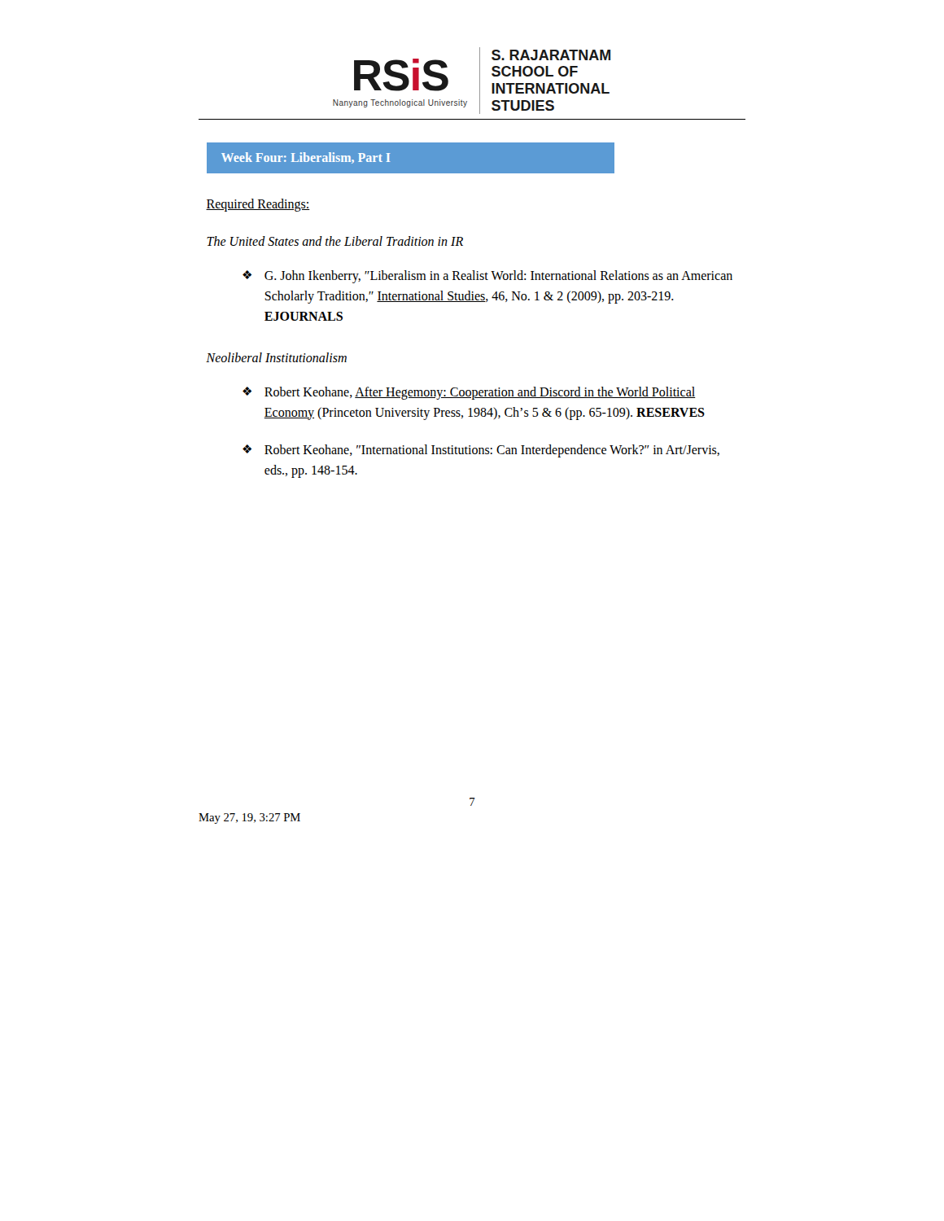RSi S
Nanyang Technological University
S. RAJARATNAM
SCHOOL OF
INTERNATIONAL
STUDIES
Week Four: Liberalism, Part I
Required Readings:
The United States and the Liberal Tradition in IR
G. John Ikenberry, ″Liberalism in a Realist World: International Relations as an American Scholarly Tradition,″ International Studies, 46, No. 1 & 2 (2009), pp. 203-219. EJOURNALS
Neoliberal Institutionalism
Robert Keohane, After Hegemony: Cooperation and Discord in the World Political Economy (Princeton University Press, 1984), Chʼs 5 & 6 (pp. 65-109). RESERVES
Robert Keohane, ″International Institutions: Can Interdependence Work?″ in Art/Jervis, eds., pp. 148-154.
7
May 27, 19, 3:27 PM